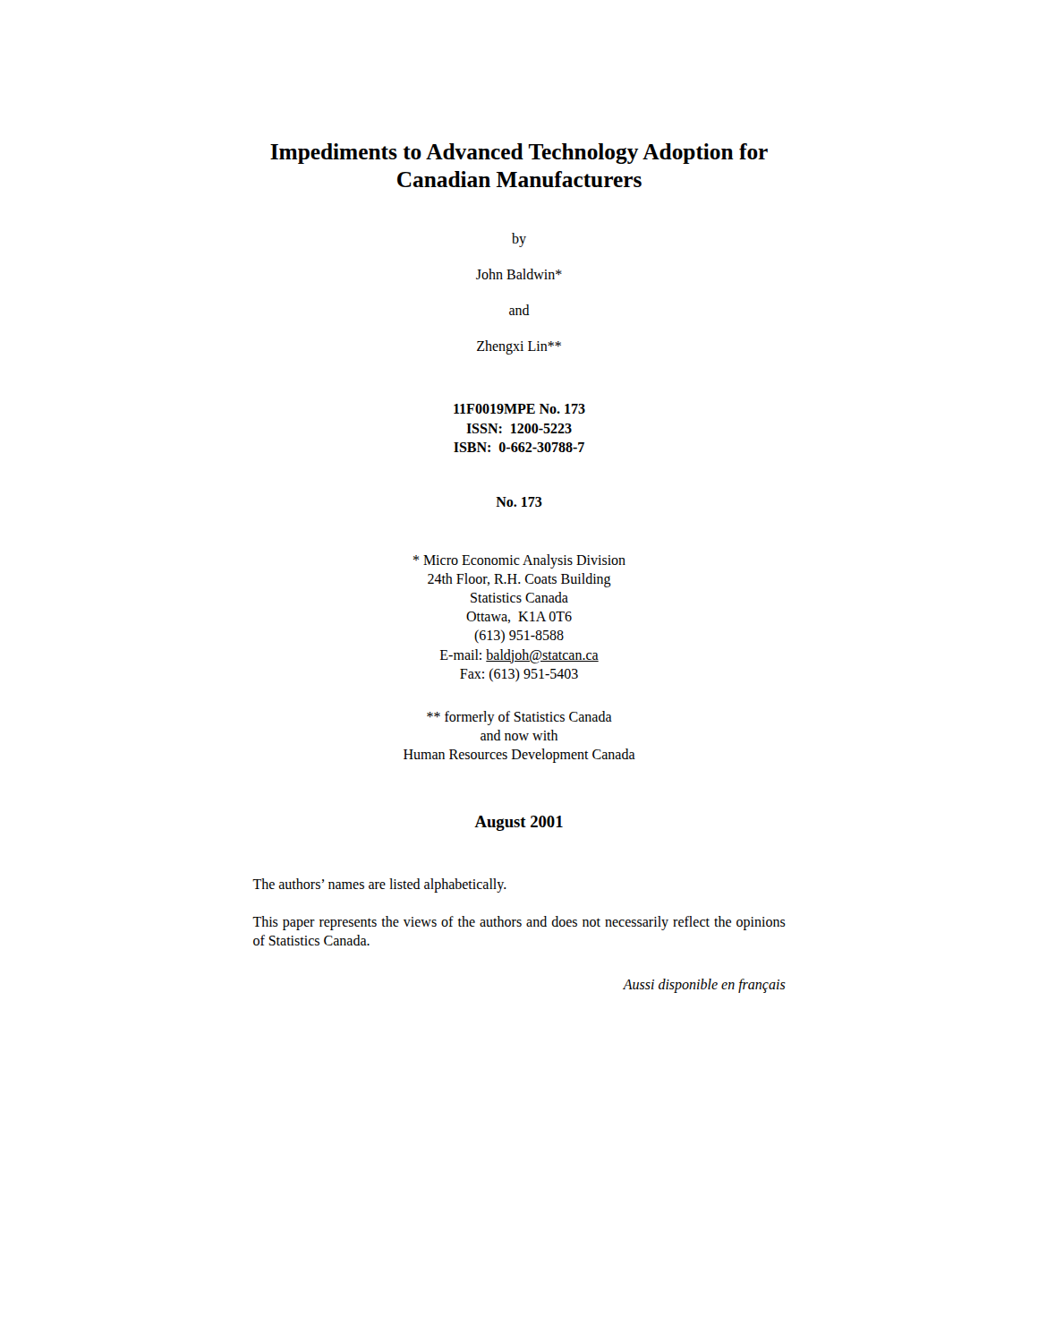Impediments to Advanced Technology Adoption for
Canadian Manufacturers
by
John Baldwin*
and
Zhengxi Lin**
11F0019MPE No. 173
ISSN: 1200-5223
ISBN: 0-662-30788-7
No. 173
* Micro Economic Analysis Division
24th Floor, R.H. Coats Building
Statistics Canada
Ottawa, K1A 0T6
(613) 951-8588
E-mail: baldjoh@statcan.ca
Fax: (613) 951-5403
** formerly of Statistics Canada
and now with
Human Resources Development Canada
August 2001
The authors’ names are listed alphabetically.
This paper represents the views of the authors and does not necessarily reflect the opinions of Statistics Canada.
Aussi disponible en français